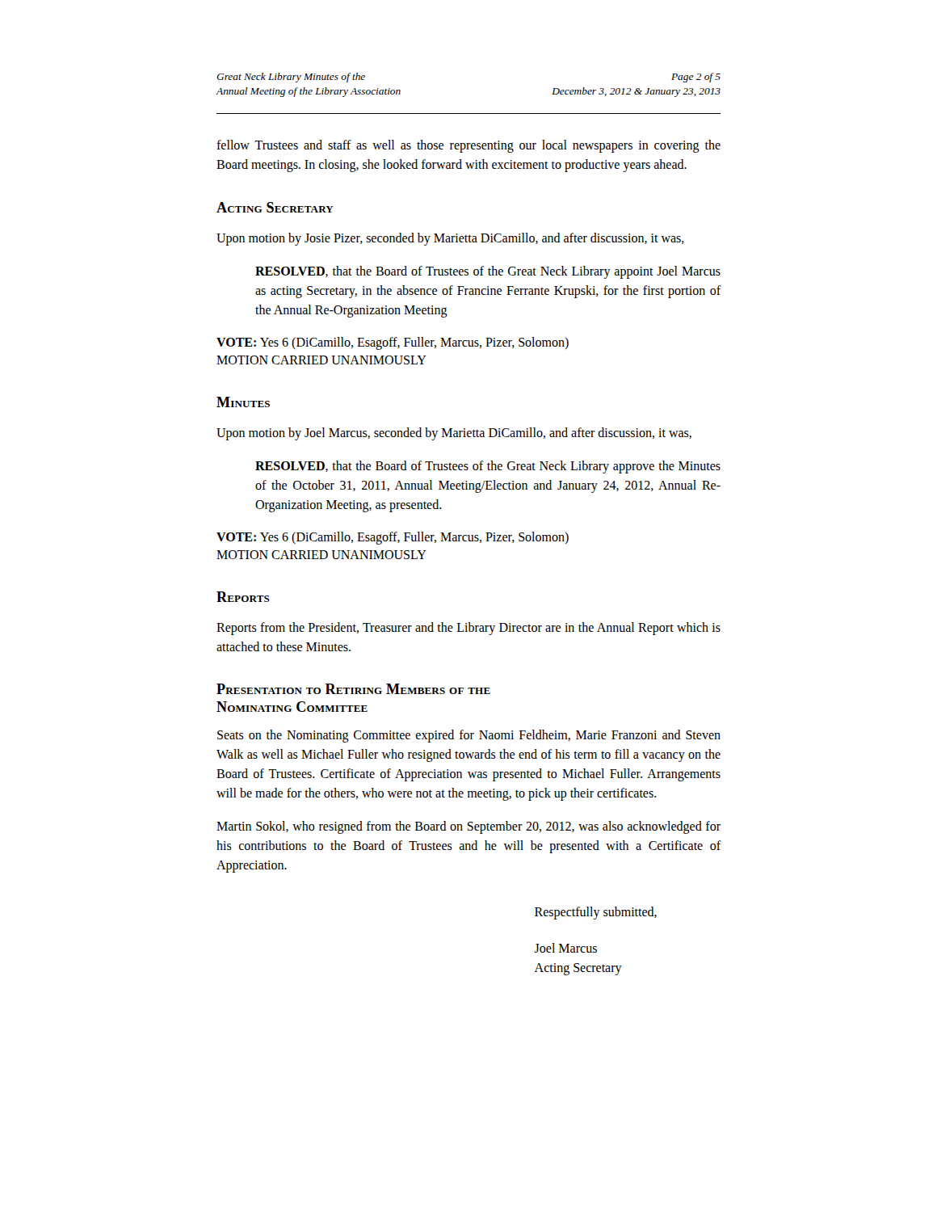Great Neck Library Minutes of the
Annual Meeting of the Library Association
Page 2 of 5
December 3, 2012 & January 23, 2013
fellow Trustees and staff as well as those representing our local newspapers in covering the Board meetings. In closing, she looked forward with excitement to productive years ahead.
Acting Secretary
Upon motion by Josie Pizer, seconded by Marietta DiCamillo, and after discussion, it was,
RESOLVED, that the Board of Trustees of the Great Neck Library appoint Joel Marcus as acting Secretary, in the absence of Francine Ferrante Krupski, for the first portion of the Annual Re-Organization Meeting
VOTE: Yes 6 (DiCamillo, Esagoff, Fuller, Marcus, Pizer, Solomon)
MOTION CARRIED UNANIMOUSLY
Minutes
Upon motion by Joel Marcus, seconded by Marietta DiCamillo, and after discussion, it was,
RESOLVED, that the Board of Trustees of the Great Neck Library approve the Minutes of the October 31, 2011, Annual Meeting/Election and January 24, 2012, Annual Re-Organization Meeting, as presented.
VOTE: Yes 6 (DiCamillo, Esagoff, Fuller, Marcus, Pizer, Solomon)
MOTION CARRIED UNANIMOUSLY
Reports
Reports from the President, Treasurer and the Library Director are in the Annual Report which is attached to these Minutes.
Presentation to Retiring Members of the
Nominating Committee
Seats on the Nominating Committee expired for Naomi Feldheim, Marie Franzoni and Steven Walk as well as Michael Fuller who resigned towards the end of his term to fill a vacancy on the Board of Trustees. Certificate of Appreciation was presented to Michael Fuller. Arrangements will be made for the others, who were not at the meeting, to pick up their certificates.
Martin Sokol, who resigned from the Board on September 20, 2012, was also acknowledged for his contributions to the Board of Trustees and he will be presented with a Certificate of Appreciation.
Respectfully submitted,
Joel Marcus
Acting Secretary